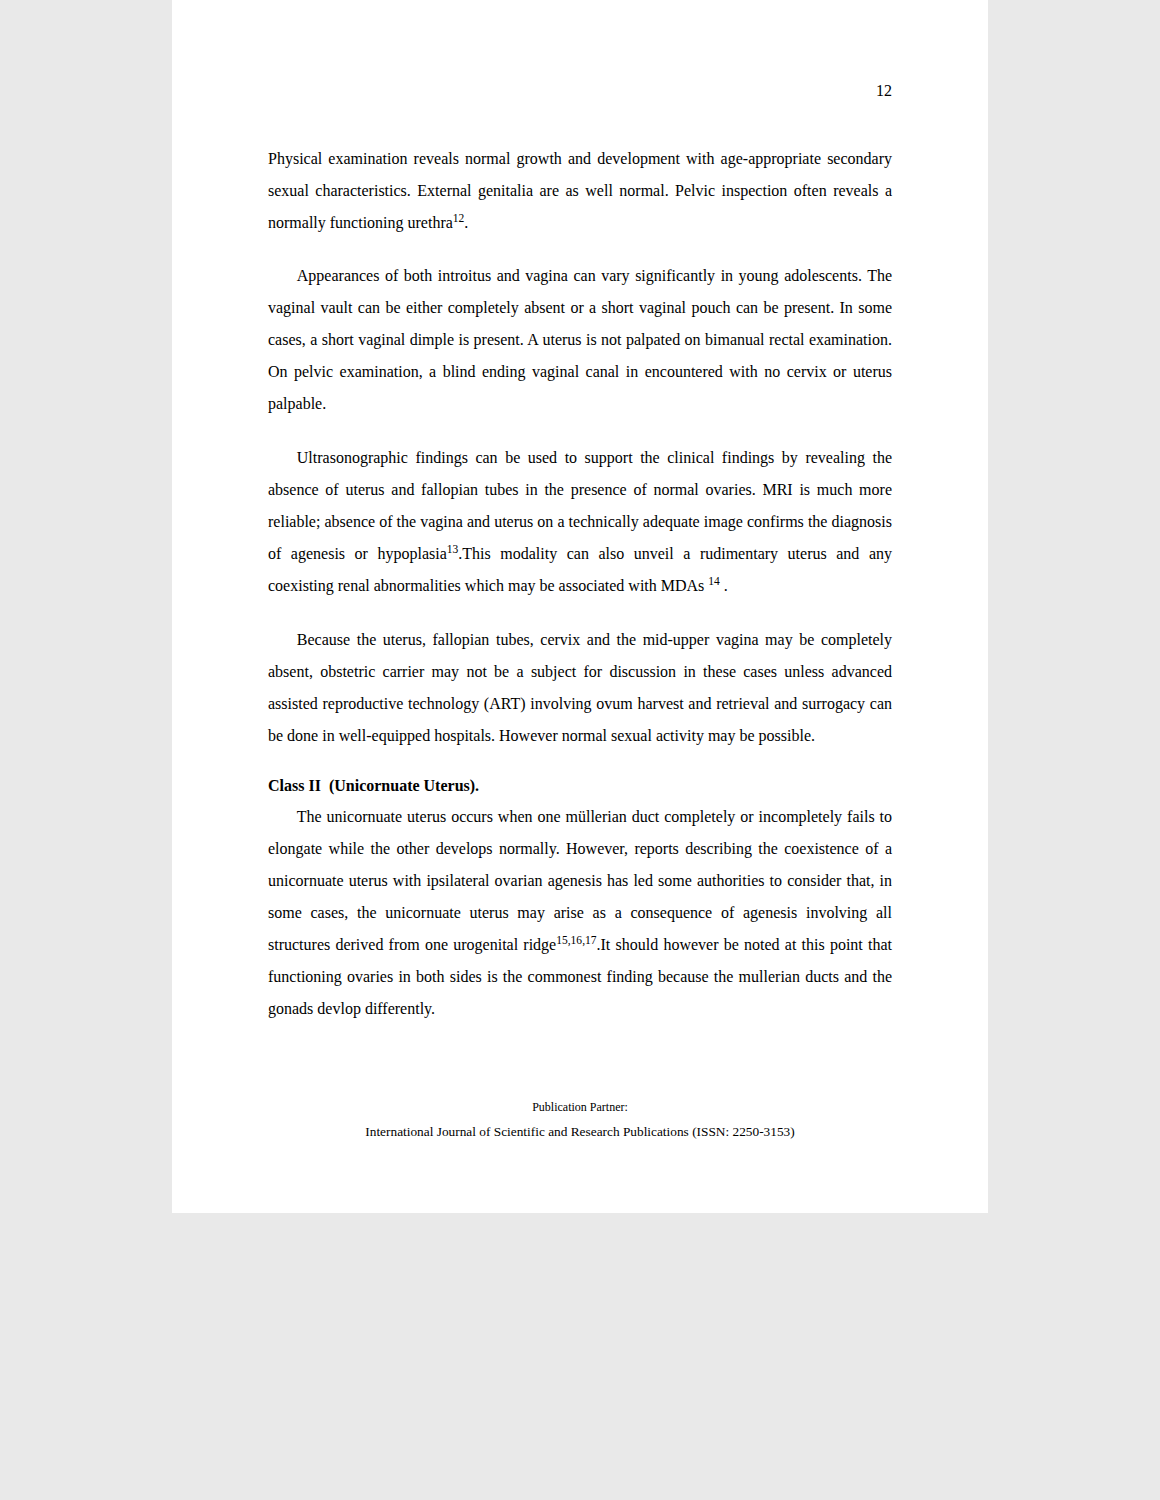12
Physical examination reveals normal growth and development with age-appropriate secondary sexual characteristics. External genitalia are as well normal. Pelvic inspection often reveals a normally functioning urethra12.
Appearances of both introitus and vagina can vary significantly in young adolescents. The vaginal vault can be either completely absent or a short vaginal pouch can be present. In some cases, a short vaginal dimple is present. A uterus is not palpated on bimanual rectal examination. On pelvic examination, a blind ending vaginal canal in encountered with no cervix or uterus palpable.
Ultrasonographic findings can be used to support the clinical findings by revealing the absence of uterus and fallopian tubes in the presence of normal ovaries. MRI is much more reliable; absence of the vagina and uterus on a technically adequate image confirms the diagnosis of agenesis or hypoplasia13.This modality can also unveil a rudimentary uterus and any coexisting renal abnormalities which may be associated with MDAs 14 .
Because the uterus, fallopian tubes, cervix and the mid-upper vagina may be completely absent, obstetric carrier may not be a subject for discussion in these cases unless advanced assisted reproductive technology (ART) involving ovum harvest and retrieval and surrogacy can be done in well-equipped hospitals. However normal sexual activity may be possible.
Class II (Unicornuate Uterus).
The unicornuate uterus occurs when one müllerian duct completely or incompletely fails to elongate while the other develops normally. However, reports describing the coexistence of a unicornuate uterus with ipsilateral ovarian agenesis has led some authorities to consider that, in some cases, the unicornuate uterus may arise as a consequence of agenesis involving all structures derived from one urogenital ridge15,16,17.It should however be noted at this point that functioning ovaries in both sides is the commonest finding because the mullerian ducts and the gonads devlop differently.
Publication Partner:
International Journal of Scientific and Research Publications (ISSN: 2250-3153)